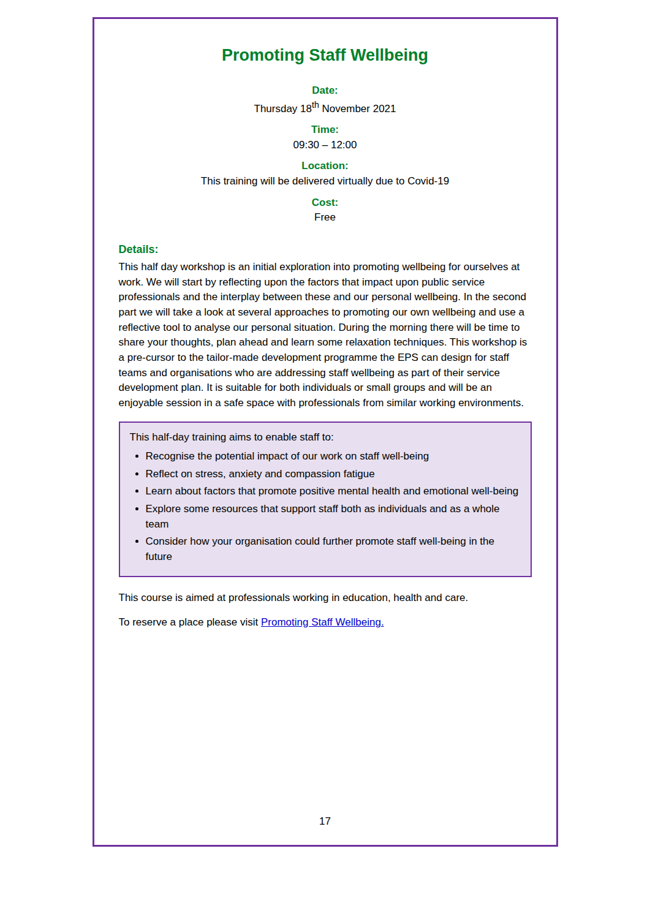Promoting Staff Wellbeing
Date:
Thursday 18th November 2021
Time:
09:30 – 12:00
Location:
This training will be delivered virtually due to Covid-19
Cost:
Free
Details:
This half day workshop is an initial exploration into promoting wellbeing for ourselves at work. We will start by reflecting upon the factors that impact upon public service professionals and the interplay between these and our personal wellbeing. In the second part we will take a look at several approaches to promoting our own wellbeing and use a reflective tool to analyse our personal situation. During the morning there will be time to share your thoughts, plan ahead and learn some relaxation techniques. This workshop is a pre-cursor to the tailor-made development programme the EPS can design for staff teams and organisations who are addressing staff wellbeing as part of their service development plan. It is suitable for both individuals or small groups and will be an enjoyable session in a safe space with professionals from similar working environments.
This half-day training aims to enable staff to:
Recognise the potential impact of our work on staff well-being
Reflect on stress, anxiety and compassion fatigue
Learn about factors that promote positive mental health and emotional well-being
Explore some resources that support staff both as individuals and as a whole team
Consider how your organisation could further promote staff well-being in the future
This course is aimed at professionals working in education, health and care.
To reserve a place please visit Promoting Staff Wellbeing.
17